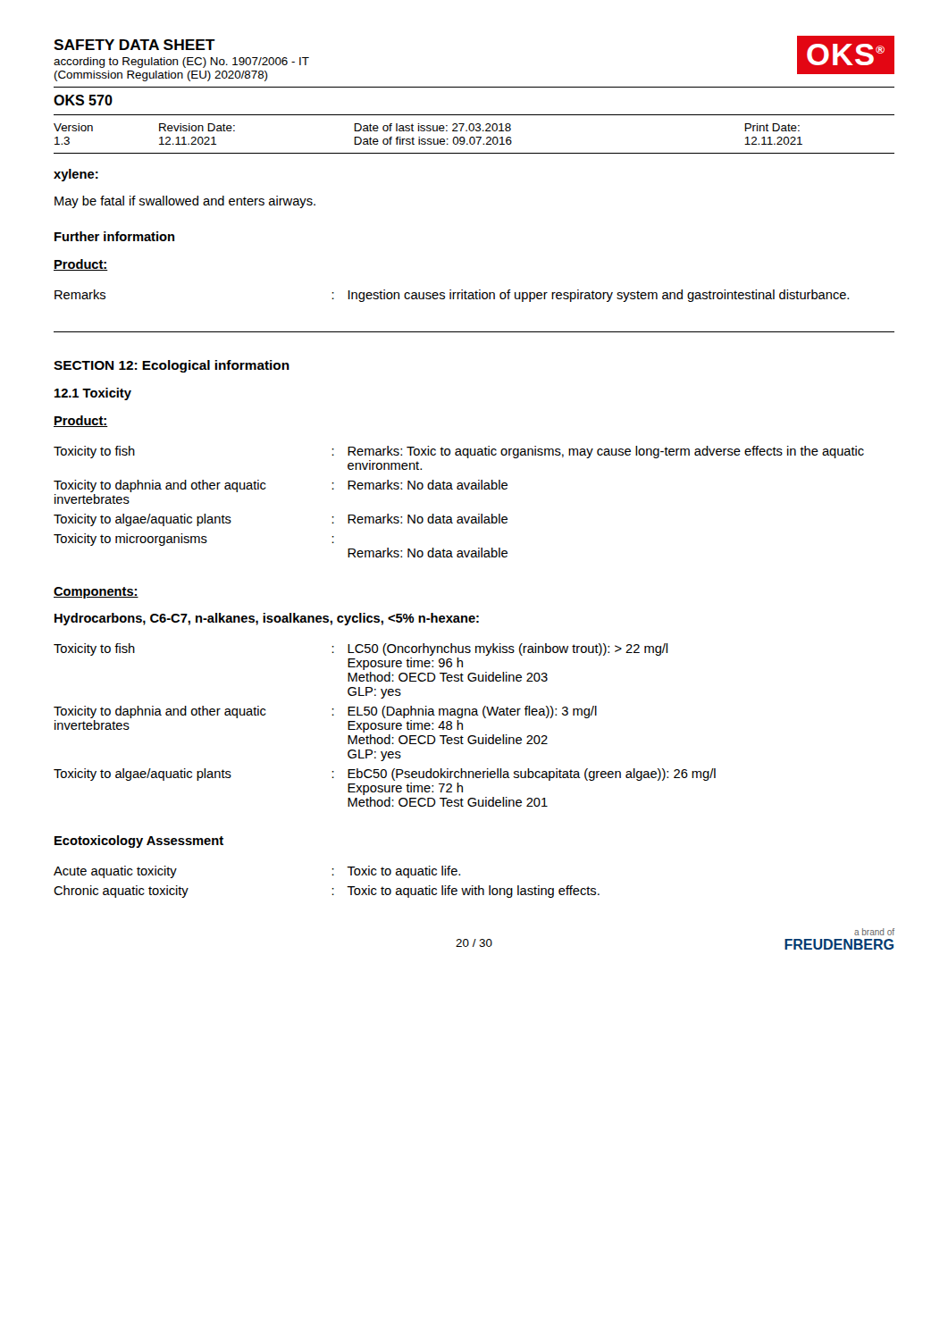OKS®
SAFETY DATA SHEET
according to Regulation (EC) No. 1907/2006 - IT
(Commission Regulation (EU) 2020/878)
OKS 570
| Version 1.3 | Revision Date: 12.11.2021 | Date of last issue: 27.03.2018 Date of first issue: 09.07.2016 | Print Date: 12.11.2021 |
xylene:
May be fatal if swallowed and enters airways.
Further information
Product:
| Remarks | : | Ingestion causes irritation of upper respiratory system and gastrointestinal disturbance. |
SECTION 12: Ecological information
12.1 Toxicity
Product:
| Toxicity to fish | : | Remarks: Toxic to aquatic organisms, may cause long-term adverse effects in the aquatic environment. |
| Toxicity to daphnia and other aquatic invertebrates | : | Remarks: No data available |
| Toxicity to algae/aquatic plants | : | Remarks: No data available |
| Toxicity to microorganisms | : | Remarks: No data available |
Components:
Hydrocarbons, C6-C7, n-alkanes, isoalkanes, cyclics, <5% n-hexane:
| Toxicity to fish | : | LC50 (Oncorhynchus mykiss (rainbow trout)): > 22 mg/l Exposure time: 96 h Method: OECD Test Guideline 203 GLP: yes |
| Toxicity to daphnia and other aquatic invertebrates | : | EL50 (Daphnia magna (Water flea)): 3 mg/l Exposure time: 48 h Method: OECD Test Guideline 202 GLP: yes |
| Toxicity to algae/aquatic plants | : | EbC50 (Pseudokirchneriella subcapitata (green algae)): 26 mg/l Exposure time: 72 h Method: OECD Test Guideline 201 |
Ecotoxicology Assessment
| Acute aquatic toxicity | : | Toxic to aquatic life. |
| Chronic aquatic toxicity | : | Toxic to aquatic life with long lasting effects. |
20 / 30
a brand of
FREUDENBERG